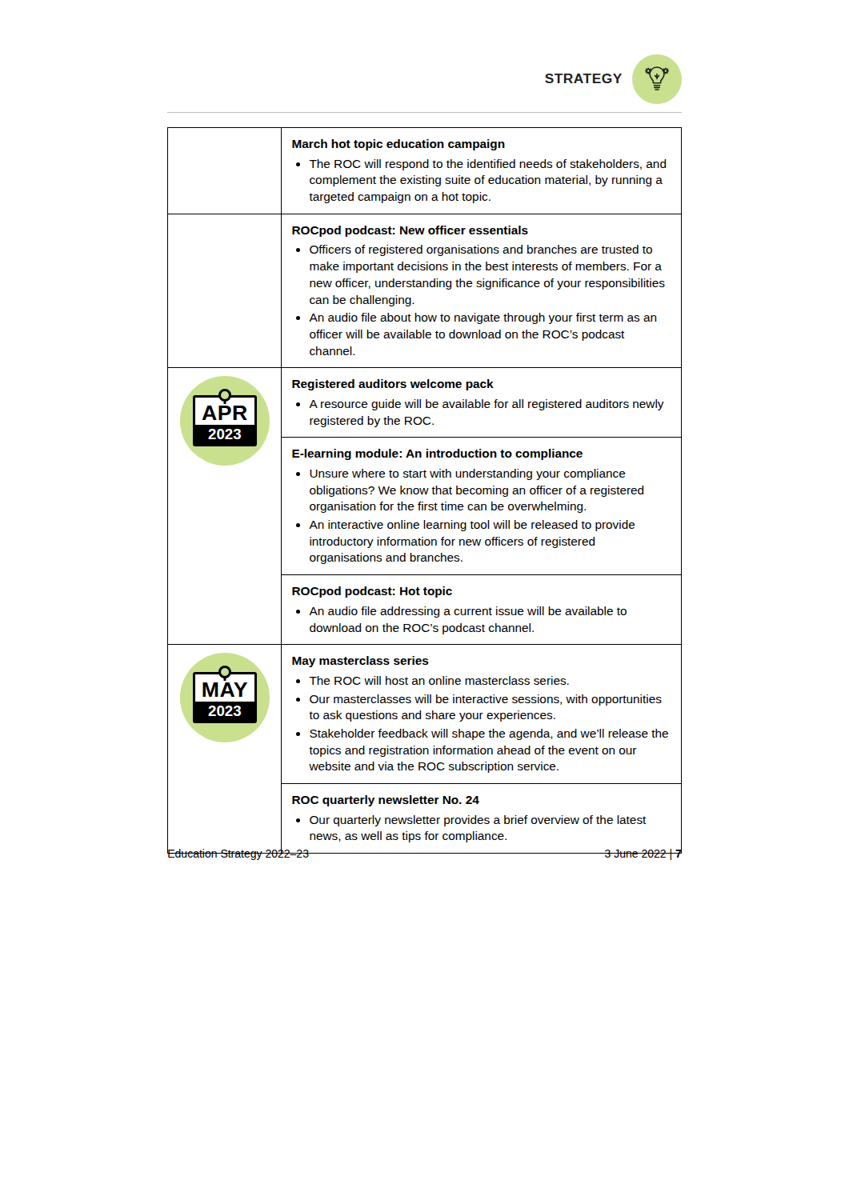STRATEGY
| | March hot topic education campaign The ROC will respond to the identified needs of stakeholders, and complement the existing suite of education material, by running a targeted campaign on a hot topic. |
| | ROCpod podcast: New officer essentials Officers of registered organisations and branches are trusted to make important decisions in the best interests of members. For a new officer, understanding the significance of your responsibilities can be challenging. An audio file about how to navigate through your first term as an officer will be available to download on the ROC’s podcast channel. |
| APR 2023 | Registered auditors welcome pack A resource guide will be available for all registered auditors newly registered by the ROC. |
| E-learning module: An introduction to compliance Unsure where to start with understanding your compliance obligations? We know that becoming an officer of a registered organisation for the first time can be overwhelming. An interactive online learning tool will be released to provide introductory information for new officers of registered organisations and branches. |
| ROCpod podcast: Hot topic An audio file addressing a current issue will be available to download on the ROC’s podcast channel. |
| MAY 2023 | May masterclass series The ROC will host an online masterclass series. Our masterclasses will be interactive sessions, with opportunities to ask questions and share your experiences. Stakeholder feedback will shape the agenda, and we’ll release the topics and registration information ahead of the event on our website and via the ROC subscription service. |
| ROC quarterly newsletter No. 24 Our quarterly newsletter provides a brief overview of the latest news, as well as tips for compliance. |
Education Strategy 2022–23
3 June 2022 | 7